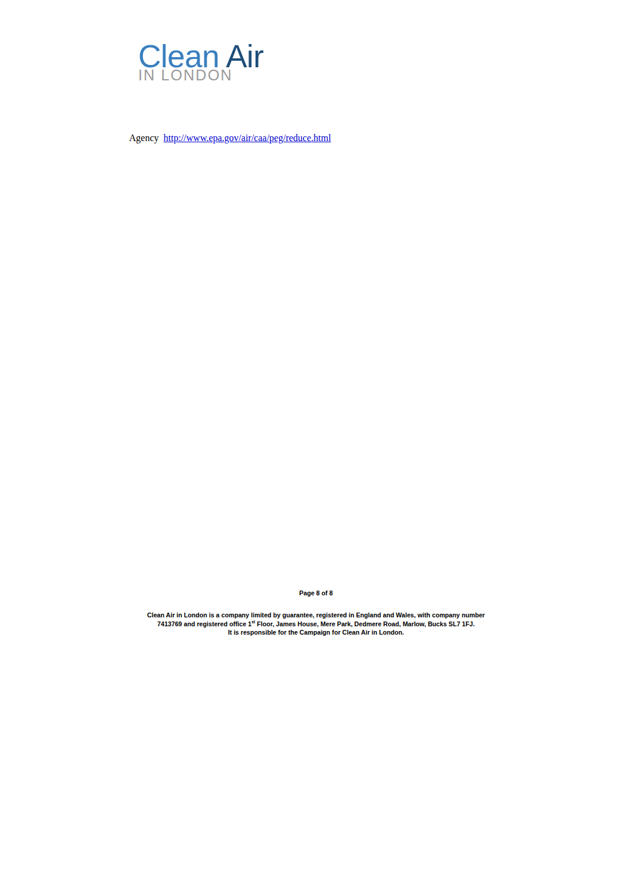Clean Air
IN LONDON
Agency http://www.epa.gov/air/caa/peg/reduce.html
Page 8 of 8
Clean Air in London is a company limited by guarantee, registered in England and Wales, with company number
7413769 and registered office 1st Floor, James House, Mere Park, Dedmere Road, Marlow, Bucks SL7 1FJ.
It is responsible for the Campaign for Clean Air in London.